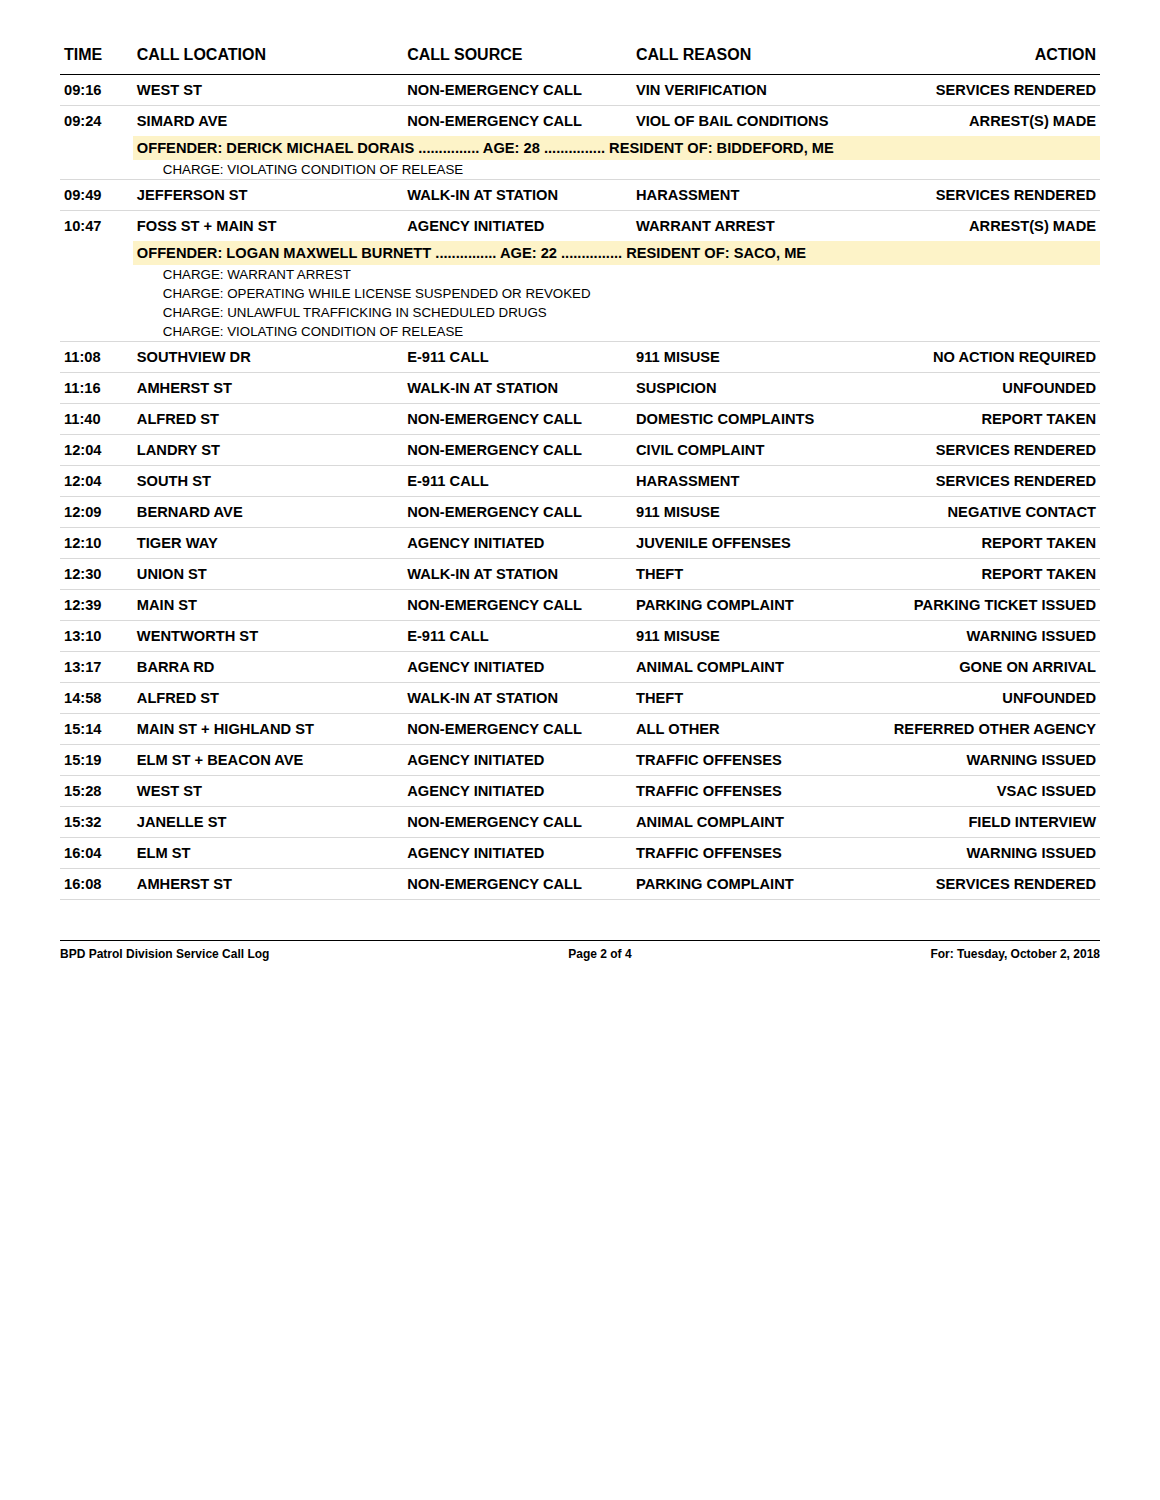| TIME | CALL LOCATION | CALL SOURCE | CALL REASON | ACTION |
| --- | --- | --- | --- | --- |
| 09:16 | WEST ST | NON-EMERGENCY CALL | VIN VERIFICATION | SERVICES RENDERED |
| 09:24 | SIMARD AVE | NON-EMERGENCY CALL | VIOL OF BAIL CONDITIONS | ARREST(S) MADE |
| | OFFENDER: DERICK MICHAEL DORAIS ............... AGE: 28 ............... RESIDENT OF: BIDDEFORD, ME |
| | CHARGE: VIOLATING CONDITION OF RELEASE |
| 09:49 | JEFFERSON ST | WALK-IN AT STATION | HARASSMENT | SERVICES RENDERED |
| 10:47 | FOSS ST + MAIN ST | AGENCY INITIATED | WARRANT ARREST | ARREST(S) MADE |
| | OFFENDER: LOGAN MAXWELL BURNETT ............... AGE: 22 ............... RESIDENT OF: SACO, ME |
| | CHARGE: WARRANT ARREST |
| | CHARGE: OPERATING WHILE LICENSE SUSPENDED OR REVOKED |
| | CHARGE: UNLAWFUL TRAFFICKING IN SCHEDULED DRUGS |
| | CHARGE: VIOLATING CONDITION OF RELEASE |
| 11:08 | SOUTHVIEW DR | E-911 CALL | 911 MISUSE | NO ACTION REQUIRED |
| 11:16 | AMHERST ST | WALK-IN AT STATION | SUSPICION | UNFOUNDED |
| 11:40 | ALFRED ST | NON-EMERGENCY CALL | DOMESTIC COMPLAINTS | REPORT TAKEN |
| 12:04 | LANDRY ST | NON-EMERGENCY CALL | CIVIL COMPLAINT | SERVICES RENDERED |
| 12:04 | SOUTH ST | E-911 CALL | HARASSMENT | SERVICES RENDERED |
| 12:09 | BERNARD AVE | NON-EMERGENCY CALL | 911 MISUSE | NEGATIVE CONTACT |
| 12:10 | TIGER WAY | AGENCY INITIATED | JUVENILE OFFENSES | REPORT TAKEN |
| 12:30 | UNION ST | WALK-IN AT STATION | THEFT | REPORT TAKEN |
| 12:39 | MAIN ST | NON-EMERGENCY CALL | PARKING COMPLAINT | PARKING TICKET ISSUED |
| 13:10 | WENTWORTH ST | E-911 CALL | 911 MISUSE | WARNING ISSUED |
| 13:17 | BARRA RD | AGENCY INITIATED | ANIMAL COMPLAINT | GONE ON ARRIVAL |
| 14:58 | ALFRED ST | WALK-IN AT STATION | THEFT | UNFOUNDED |
| 15:14 | MAIN ST + HIGHLAND ST | NON-EMERGENCY CALL | ALL OTHER | REFERRED OTHER AGENCY |
| 15:19 | ELM ST + BEACON AVE | AGENCY INITIATED | TRAFFIC OFFENSES | WARNING ISSUED |
| 15:28 | WEST ST | AGENCY INITIATED | TRAFFIC OFFENSES | VSAC ISSUED |
| 15:32 | JANELLE ST | NON-EMERGENCY CALL | ANIMAL COMPLAINT | FIELD INTERVIEW |
| 16:04 | ELM ST | AGENCY INITIATED | TRAFFIC OFFENSES | WARNING ISSUED |
| 16:08 | AMHERST ST | NON-EMERGENCY CALL | PARKING COMPLAINT | SERVICES RENDERED |
BPD Patrol Division Service Call Log Page 2 of 4 For: Tuesday, October 2, 2018